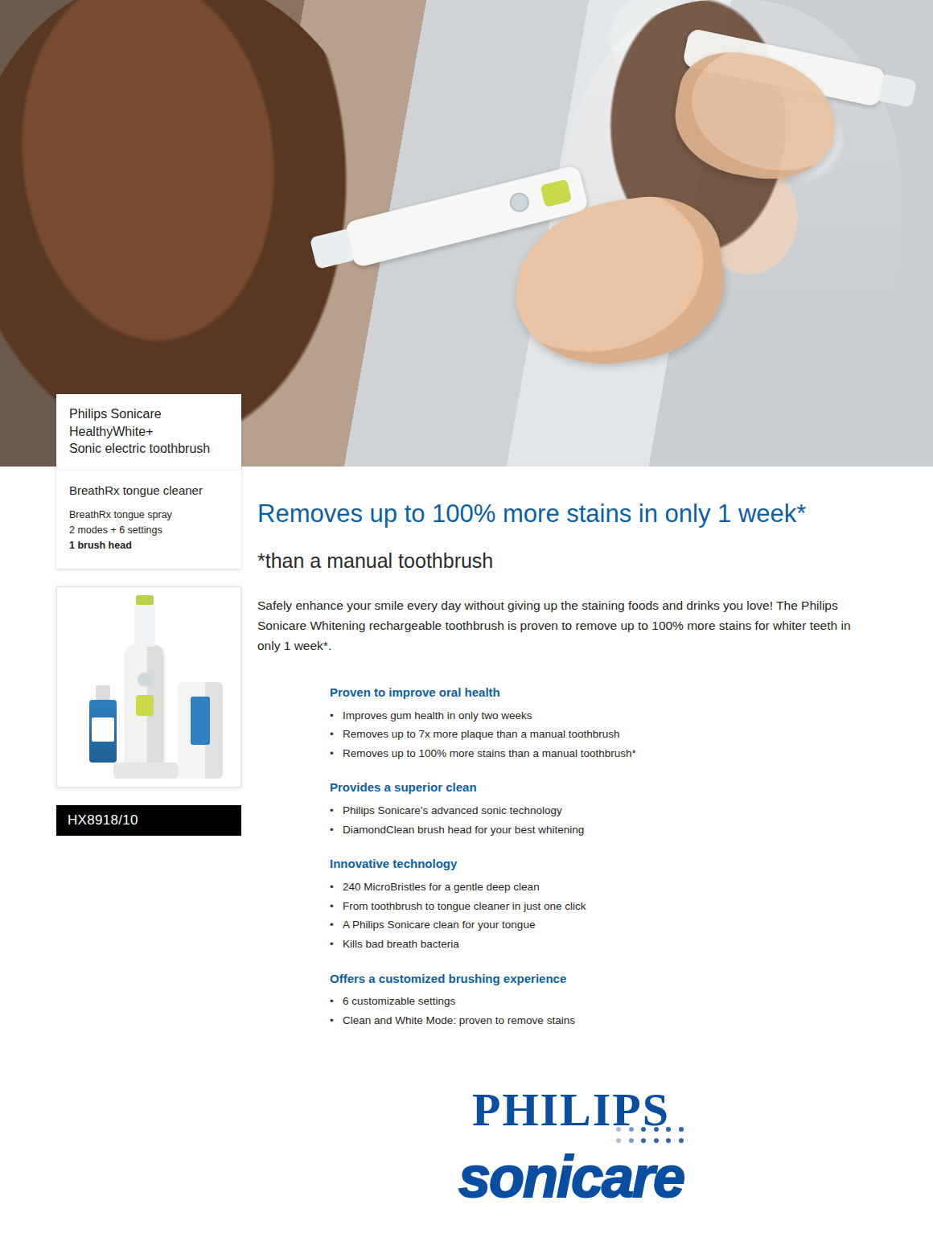Philips Sonicare
HealthyWhite+
Sonic electric toothbrush
BreathRx tongue cleaner
BreathRx tongue spray
2 modes + 6 settings
1 brush head
HX8918/10
Removes up to 100% more stains in only 1 week*
*than a manual toothbrush
Safely enhance your smile every day without giving up the staining foods and drinks you love! The Philips Sonicare Whitening rechargeable toothbrush is proven to remove up to 100% more stains for whiter teeth in only 1 week*.
Proven to improve oral health
Improves gum health in only two weeks
Removes up to 7x more plaque than a manual toothbrush
Removes up to 100% more stains than a manual toothbrush*
Provides a superior clean
Philips Sonicare's advanced sonic technology
DiamondClean brush head for your best whitening
Innovative technology
240 MicroBristles for a gentle deep clean
From toothbrush to tongue cleaner in just one click
A Philips Sonicare clean for your tongue
Kills bad breath bacteria
Offers a customized brushing experience
6 customizable settings
Clean and White Mode: proven to remove stains
PHILIPS
sonicare